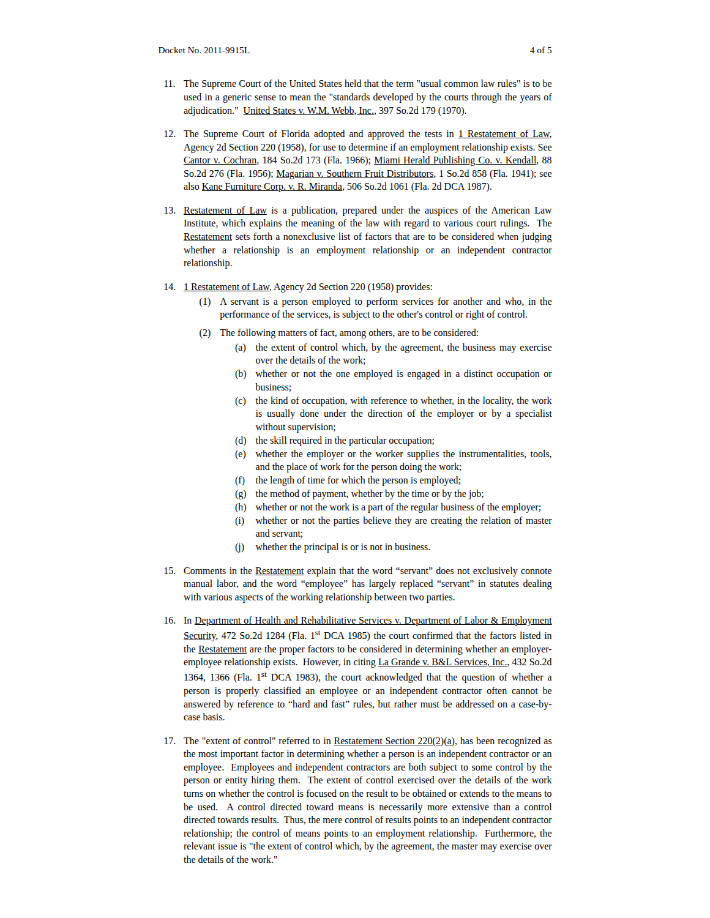Docket No. 2011-9915L 4 of 5
The Supreme Court of the United States held that the term "usual common law rules" is to be used in a generic sense to mean the "standards developed by the courts through the years of adjudication." United States v. W.M. Webb, Inc., 397 So.2d 179 (1970).
The Supreme Court of Florida adopted and approved the tests in 1 Restatement of Law, Agency 2d Section 220 (1958), for use to determine if an employment relationship exists. See Cantor v. Cochran, 184 So.2d 173 (Fla. 1966); Miami Herald Publishing Co. v. Kendall, 88 So.2d 276 (Fla. 1956); Magarian v. Southern Fruit Distributors, 1 So.2d 858 (Fla. 1941); see also Kane Furniture Corp. v. R. Miranda, 506 So.2d 1061 (Fla. 2d DCA 1987).
Restatement of Law is a publication, prepared under the auspices of the American Law Institute, which explains the meaning of the law with regard to various court rulings. The Restatement sets forth a nonexclusive list of factors that are to be considered when judging whether a relationship is an employment relationship or an independent contractor relationship.
1 Restatement of Law, Agency 2d Section 220 (1958) provides:
(1) A servant is a person employed to perform services for another and who, in the performance of the services, is subject to the other's control or right of control.
(2) The following matters of fact, among others, are to be considered:
(a) the extent of control which, by the agreement, the business may exercise over the details of the work;
(b) whether or not the one employed is engaged in a distinct occupation or business;
(c) the kind of occupation, with reference to whether, in the locality, the work is usually done under the direction of the employer or by a specialist without supervision;
(d) the skill required in the particular occupation;
(e) whether the employer or the worker supplies the instrumentalities, tools, and the place of work for the person doing the work;
(f) the length of time for which the person is employed;
(g) the method of payment, whether by the time or by the job;
(h) whether or not the work is a part of the regular business of the employer;
(i) whether or not the parties believe they are creating the relation of master and servant;
(j) whether the principal is or is not in business.
Comments in the Restatement explain that the word “servant” does not exclusively connote manual labor, and the word “employee” has largely replaced “servant” in statutes dealing with various aspects of the working relationship between two parties.
In Department of Health and Rehabilitative Services v. Department of Labor & Employment Security, 472 So.2d 1284 (Fla. 1st DCA 1985) the court confirmed that the factors listed in the Restatement are the proper factors to be considered in determining whether an employer-employee relationship exists. However, in citing La Grande v. B&L Services, Inc., 432 So.2d 1364, 1366 (Fla. 1st DCA 1983), the court acknowledged that the question of whether a person is properly classified an employee or an independent contractor often cannot be answered by reference to “hard and fast” rules, but rather must be addressed on a case-by-case basis.
The "extent of control" referred to in Restatement Section 220(2)(a), has been recognized as the most important factor in determining whether a person is an independent contractor or an employee. Employees and independent contractors are both subject to some control by the person or entity hiring them. The extent of control exercised over the details of the work turns on whether the control is focused on the result to be obtained or extends to the means to be used. A control directed toward means is necessarily more extensive than a control directed towards results. Thus, the mere control of results points to an independent contractor relationship; the control of means points to an employment relationship. Furthermore, the relevant issue is "the extent of control which, by the agreement, the master may exercise over the details of the work."